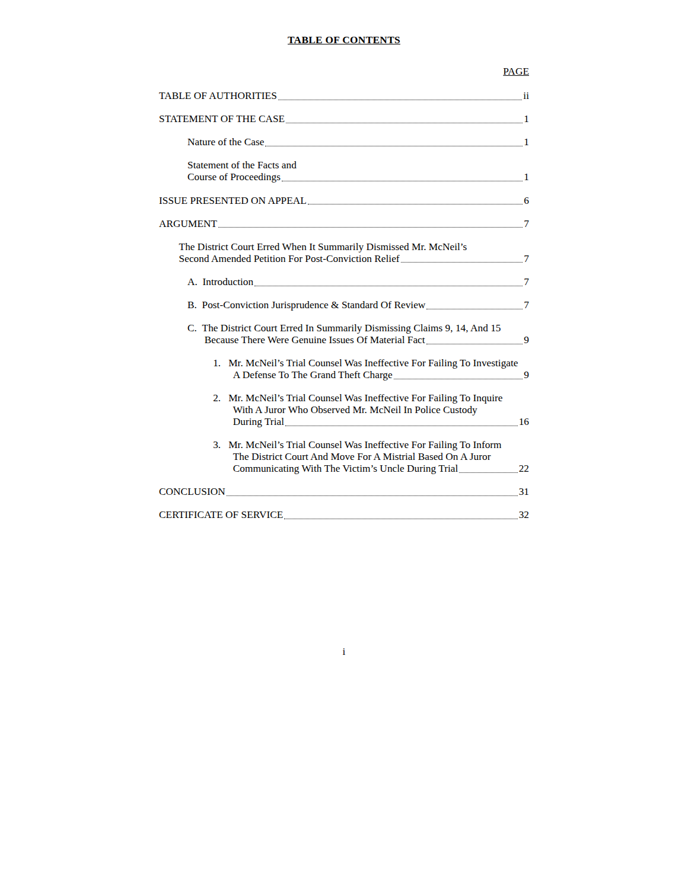TABLE OF CONTENTS
PAGE
TABLE OF AUTHORITIES ii
STATEMENT OF THE CASE 1
Nature of the Case 1
Statement of the Facts and
Course of Proceedings 1
ISSUE PRESENTED ON APPEAL 6
ARGUMENT 7
The District Court Erred When It Summarily Dismissed Mr. McNeil’s
Second Amended Petition For Post-Conviction Relief 7
A. Introduction 7
B. Post-Conviction Jurisprudence & Standard Of Review 7
C. The District Court Erred In Summarily Dismissing Claims 9, 14, And 15
Because There Were Genuine Issues Of Material Fact 9
1. Mr. McNeil’s Trial Counsel Was Ineffective For Failing To Investigate
A Defense To The Grand Theft Charge 9
2. Mr. McNeil’s Trial Counsel Was Ineffective For Failing To Inquire
With A Juror Who Observed Mr. McNeil In Police Custody
During Trial 16
3. Mr. McNeil’s Trial Counsel Was Ineffective For Failing To Inform
The District Court And Move For A Mistrial Based On A Juror
Communicating With The Victim’s Uncle During Trial 22
CONCLUSION 31
CERTIFICATE OF SERVICE 32
i